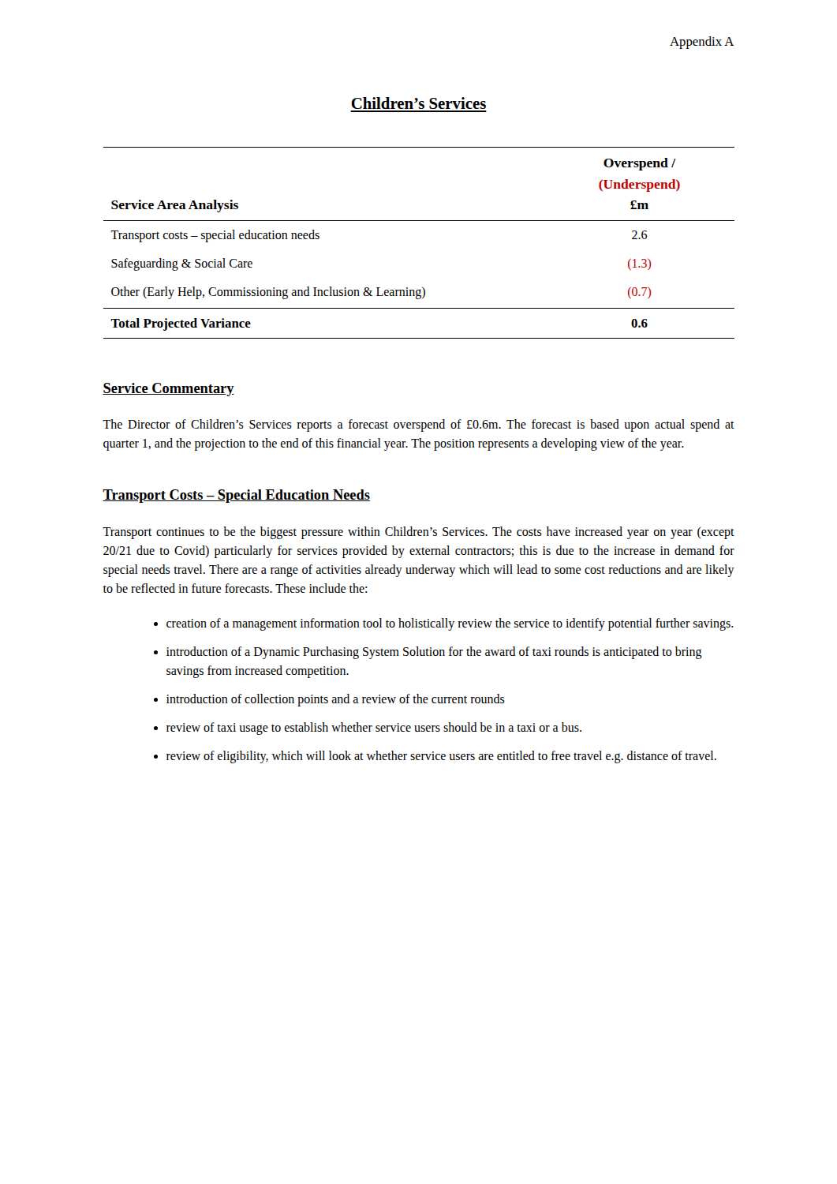Appendix A
Children’s Services
| Service Area Analysis | Overspend / (Underspend) £m |
| --- | --- |
| Transport costs – special education needs | 2.6 |
| Safeguarding & Social Care | (1.3) |
| Other (Early Help, Commissioning and Inclusion & Learning) | (0.7) |
| Total Projected Variance | 0.6 |
Service Commentary
The Director of Children’s Services reports a forecast overspend of £0.6m. The forecast is based upon actual spend at quarter 1, and the projection to the end of this financial year. The position represents a developing view of the year.
Transport Costs – Special Education Needs
Transport continues to be the biggest pressure within Children’s Services. The costs have increased year on year (except 20/21 due to Covid) particularly for services provided by external contractors; this is due to the increase in demand for special needs travel. There are a range of activities already underway which will lead to some cost reductions and are likely to be reflected in future forecasts. These include the:
creation of a management information tool to holistically review the service to identify potential further savings.
introduction of a Dynamic Purchasing System Solution for the award of taxi rounds is anticipated to bring savings from increased competition.
introduction of collection points and a review of the current rounds
review of taxi usage to establish whether service users should be in a taxi or a bus.
review of eligibility, which will look at whether service users are entitled to free travel e.g. distance of travel.